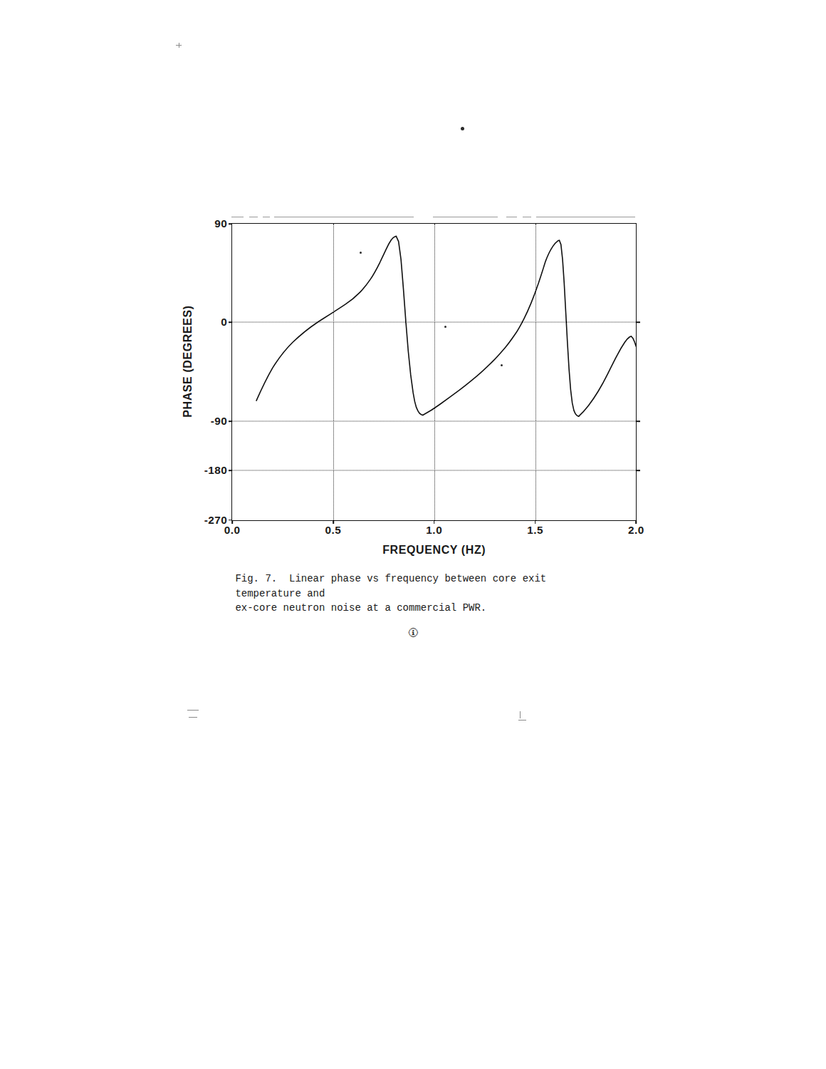90 0 -90 -180 -270
0.0 0.5 1.0 1.5 2.0
PHASE (DEGREES)
FREQUENCY (HZ)
Fig. 7. Linear phase vs frequency between core exit temperature and
ex-core neutron noise at a commercial PWR.
🛈